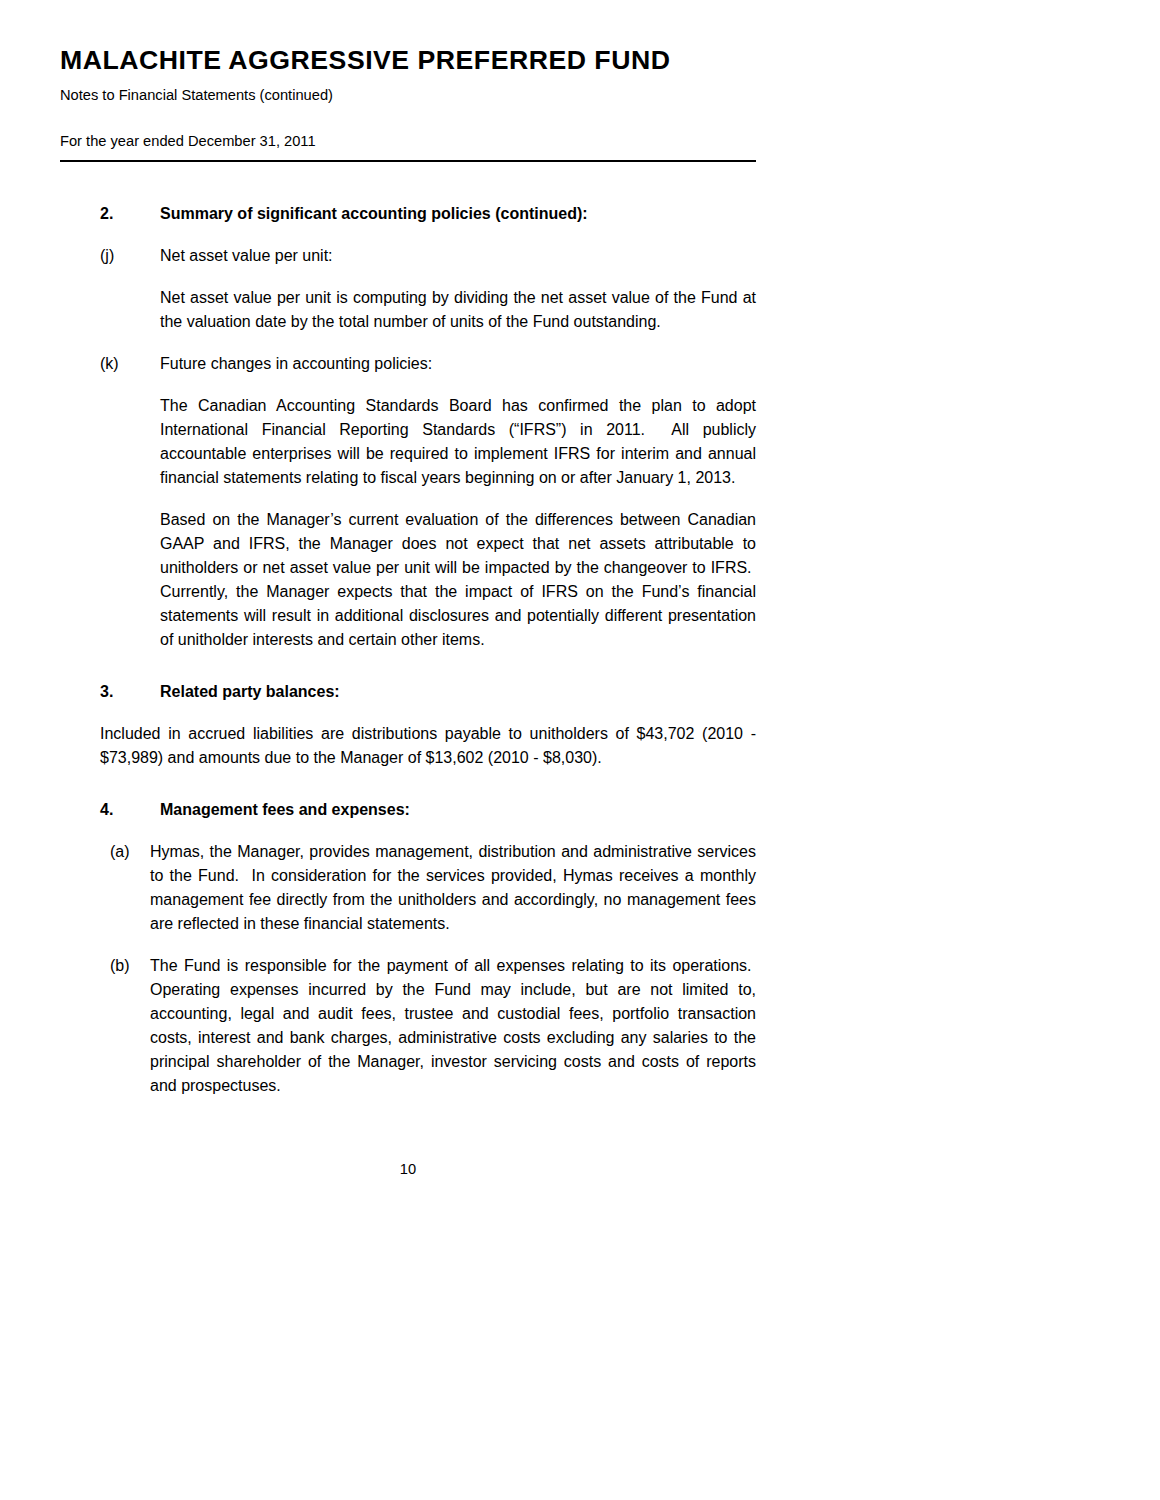MALACHITE AGGRESSIVE PREFERRED FUND
Notes to Financial Statements (continued)
For the year ended December 31, 2011
2. Summary of significant accounting policies (continued):
(j)
Net asset value per unit:
Net asset value per unit is computing by dividing the net asset value of the Fund at the valuation date by the total number of units of the Fund outstanding.
(k)
Future changes in accounting policies:
The Canadian Accounting Standards Board has confirmed the plan to adopt International Financial Reporting Standards (“IFRS”) in 2011. All publicly accountable enterprises will be required to implement IFRS for interim and annual financial statements relating to fiscal years beginning on or after January 1, 2013.
Based on the Manager’s current evaluation of the differences between Canadian GAAP and IFRS, the Manager does not expect that net assets attributable to unitholders or net asset value per unit will be impacted by the changeover to IFRS. Currently, the Manager expects that the impact of IFRS on the Fund’s financial statements will result in additional disclosures and potentially different presentation of unitholder interests and certain other items.
3. Related party balances:
Included in accrued liabilities are distributions payable to unitholders of $43,702 (2010 - $73,989) and amounts due to the Manager of $13,602 (2010 - $8,030).
4. Management fees and expenses:
(a)
Hymas, the Manager, provides management, distribution and administrative services to the Fund. In consideration for the services provided, Hymas receives a monthly management fee directly from the unitholders and accordingly, no management fees are reflected in these financial statements.
(b)
The Fund is responsible for the payment of all expenses relating to its operations. Operating expenses incurred by the Fund may include, but are not limited to, accounting, legal and audit fees, trustee and custodial fees, portfolio transaction costs, interest and bank charges, administrative costs excluding any salaries to the principal shareholder of the Manager, investor servicing costs and costs of reports and prospectuses.
10